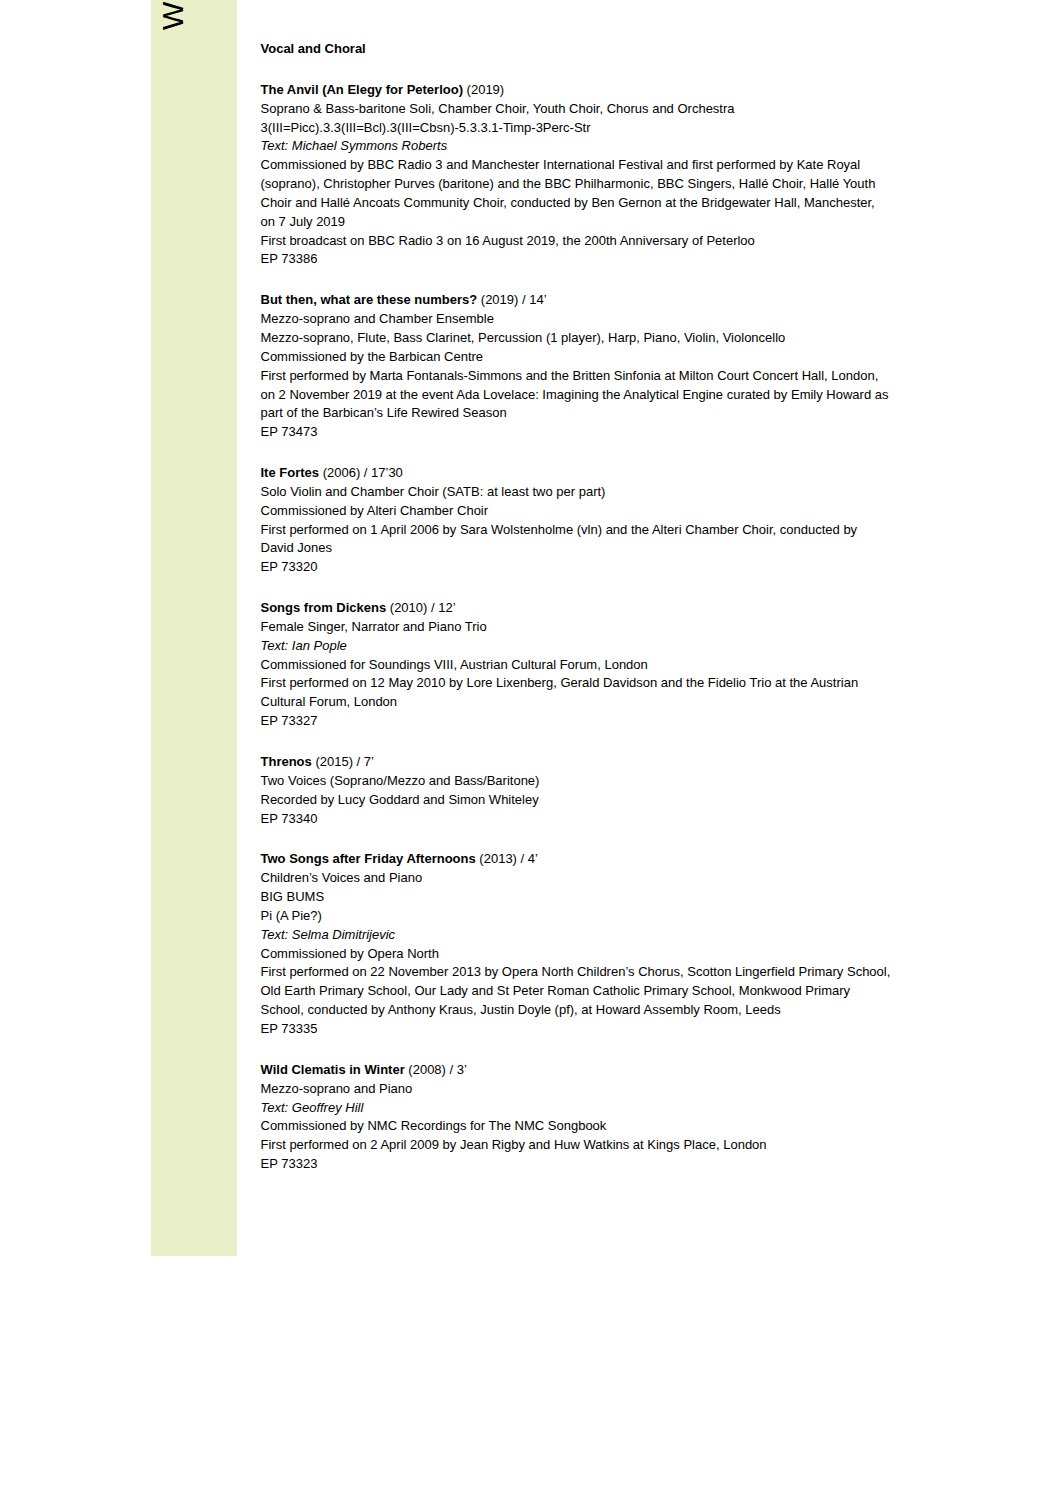WORK LIST
Vocal and Choral
The Anvil (An Elegy for Peterloo)
(2019)
Soprano & Bass-baritone Soli, Chamber Choir, Youth Choir, Chorus and Orchestra
3(III=Picc).3.3(III=Bcl).3(III=Cbsn)-5.3.3.1-Timp-3Perc-Str
Text: Michael Symmons Roberts
Commissioned by BBC Radio 3 and Manchester International Festival and first performed by Kate Royal (soprano), Christopher Purves (baritone) and the BBC Philharmonic, BBC Singers, Hallé Choir, Hallé Youth Choir and Hallé Ancoats Community Choir, conducted by Ben Gernon at the Bridgewater Hall, Manchester, on 7 July 2019
First broadcast on BBC Radio 3 on 16 August 2019, the 200th Anniversary of Peterloo
EP 73386
But then, what are these numbers?
(2019) / 14’
Mezzo-soprano and Chamber Ensemble
Mezzo-soprano, Flute, Bass Clarinet, Percussion (1 player), Harp, Piano, Violin, Violoncello
Commissioned by the Barbican Centre
First performed by Marta Fontanals-Simmons and the Britten Sinfonia at Milton Court Concert Hall, London, on 2 November 2019 at the event Ada Lovelace: Imagining the Analytical Engine curated by Emily Howard as part of the Barbican’s Life Rewired Season
EP 73473
Ite Fortes
(2006) / 17’30
Solo Violin and Chamber Choir (SATB: at least two per part)
Commissioned by Alteri Chamber Choir
First performed on 1 April 2006 by Sara Wolstenholme (vln) and the Alteri Chamber Choir, conducted by David Jones
EP 73320
Songs from Dickens
(2010) / 12’
Female Singer, Narrator and Piano Trio
Text: Ian Pople
Commissioned for Soundings VIII, Austrian Cultural Forum, London
First performed on 12 May 2010 by Lore Lixenberg, Gerald Davidson and the Fidelio Trio at the Austrian Cultural Forum, London
EP 73327
Threnos
(2015) / 7’
Two Voices (Soprano/Mezzo and Bass/Baritone)
Recorded by Lucy Goddard and Simon Whiteley
EP 73340
Two Songs after Friday Afternoons
(2013) / 4’
Children’s Voices and Piano
BIG BUMS
Pi (A Pie?)
Text: Selma Dimitrijevic
Commissioned by Opera North
First performed on 22 November 2013 by Opera North Children’s Chorus, Scotton Lingerfield Primary School, Old Earth Primary School, Our Lady and St Peter Roman Catholic Primary School, Monkwood Primary School, conducted by Anthony Kraus, Justin Doyle (pf), at Howard Assembly Room, Leeds
EP 73335
Wild Clematis in Winter
(2008) / 3’
Mezzo-soprano and Piano
Text: Geoffrey Hill
Commissioned by NMC Recordings for The NMC Songbook
First performed on 2 April 2009 by Jean Rigby and Huw Watkins at Kings Place, London
EP 73323